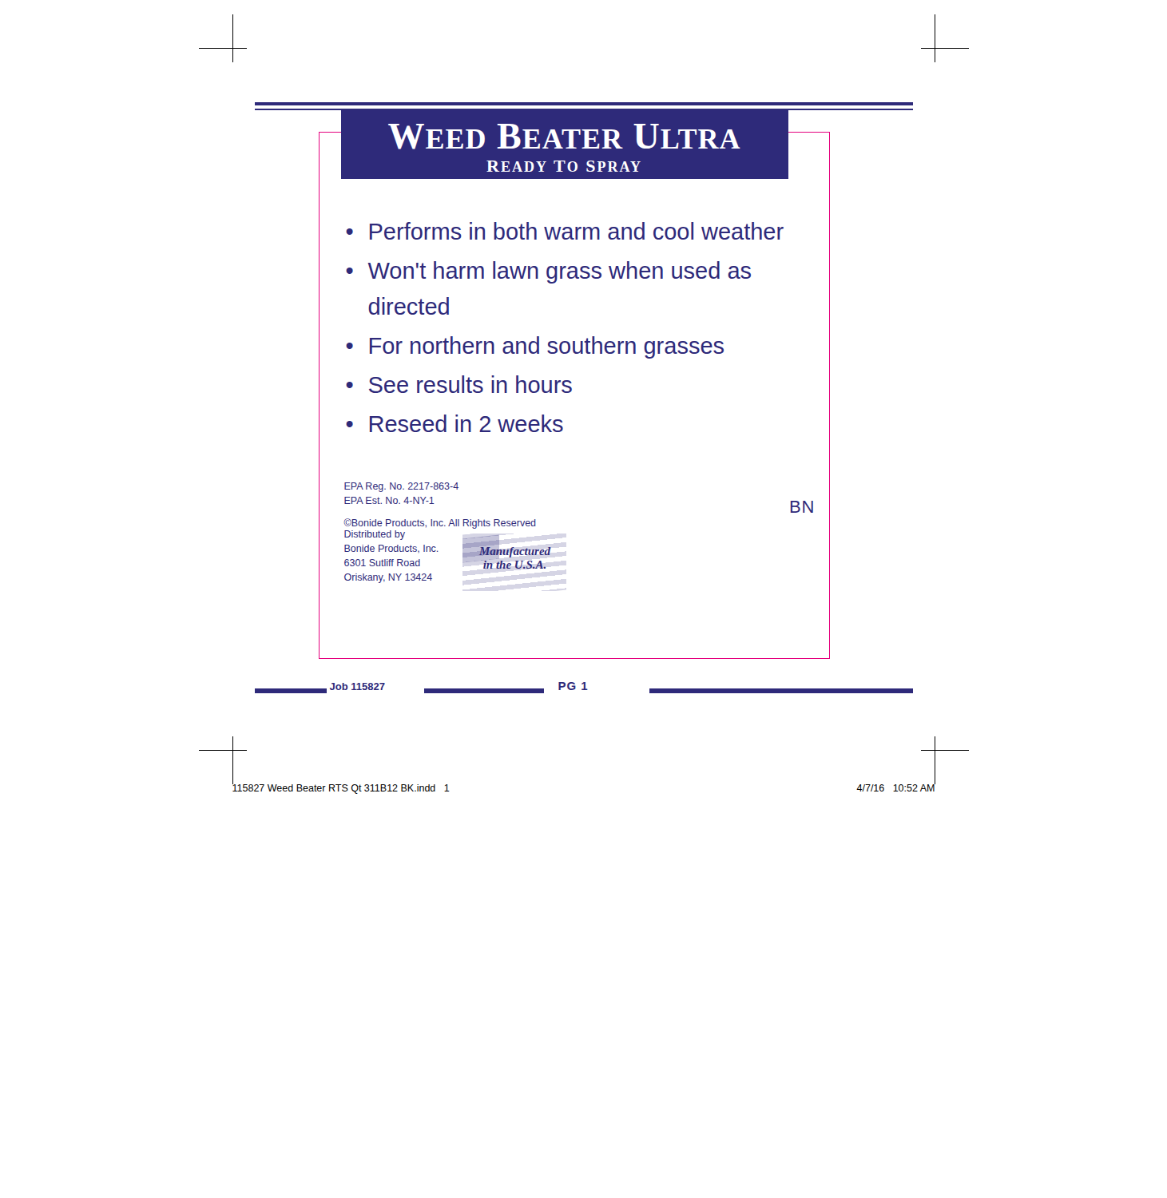WEED BEATER ULTRA
READY TO SPRAY
Performs in both warm and cool weather
Won't harm lawn grass when used as directed
For northern and southern grasses
See results in hours
Reseed in 2 weeks
EPA Reg. No. 2217-863-4
EPA Est. No. 4-NY-1
©Bonide Products, Inc. All Rights Reserved
BN
Distributed by
Bonide Products, Inc.
6301 Sutliff Road
Oriskany, NY 13424
Manufactured
in the U.S.A.
Job 115827
PG 1
115827 Weed Beater RTS Qt 311B12 BK.indd 1 4/7/16 10:52 AM